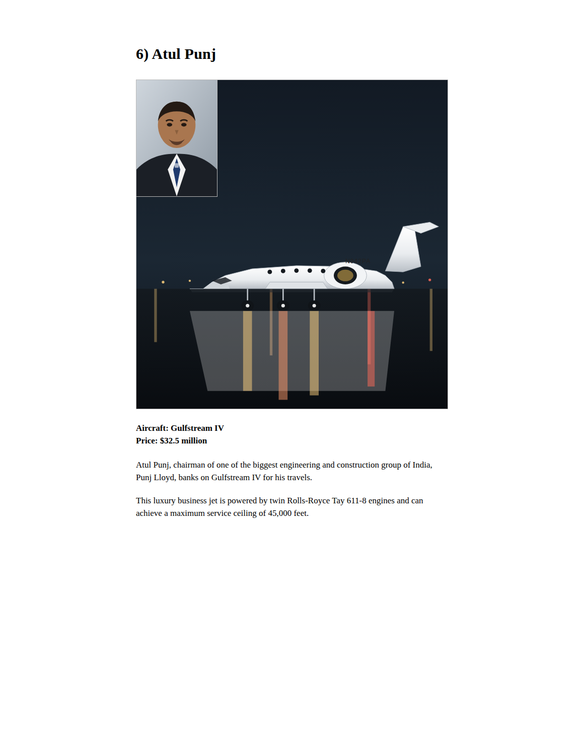6) Atul Punj
Aircraft: Gulfstream IV
Price: $32.5 million
Atul Punj, chairman of one of the biggest engineering and construction group of India, Punj Lloyd, banks on Gulfstream IV for his travels.
This luxury business jet is powered by twin Rolls-Royce Tay 611-8 engines and can achieve a maximum service ceiling of 45,000 feet.